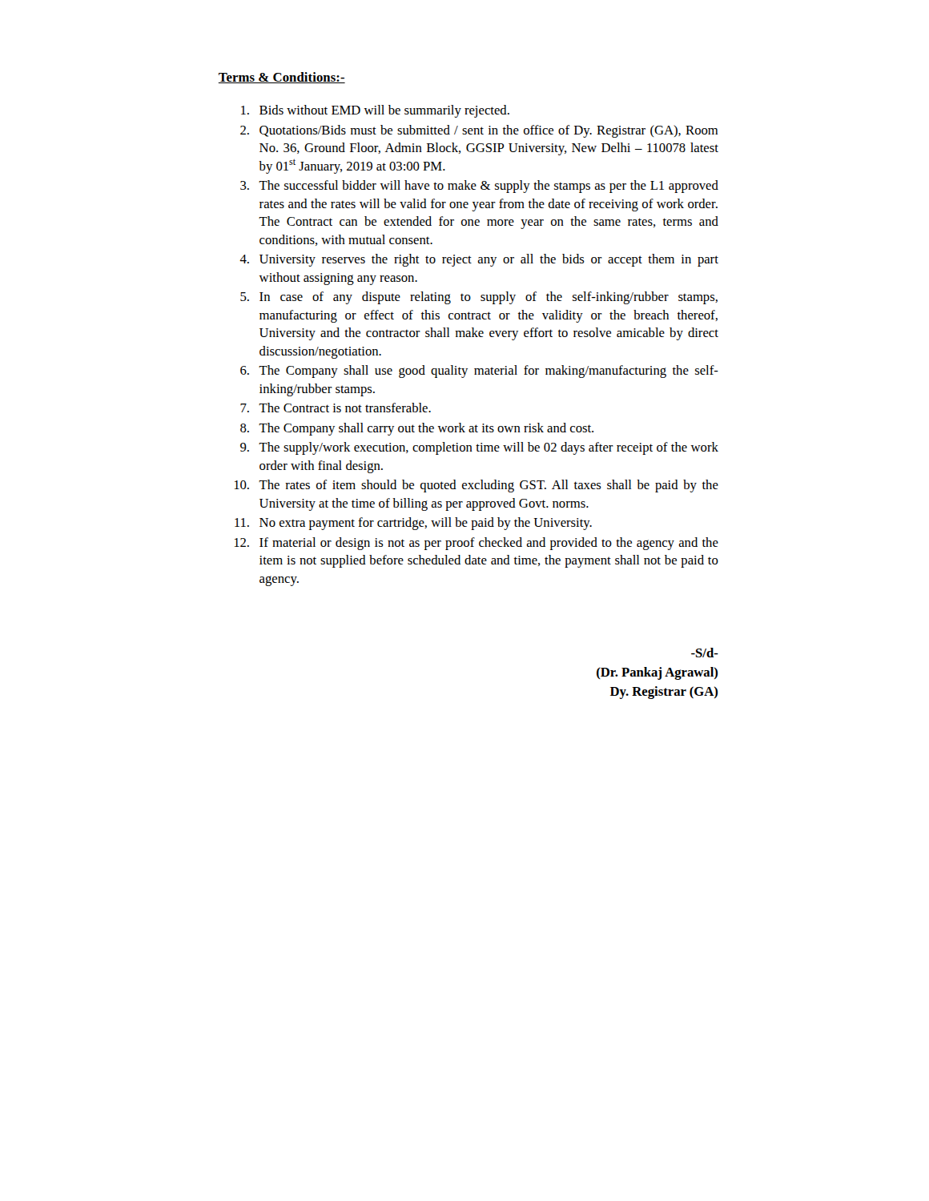Terms & Conditions:-
Bids without EMD will be summarily rejected.
Quotations/Bids must be submitted / sent in the office of Dy. Registrar (GA), Room No. 36, Ground Floor, Admin Block, GGSIP University, New Delhi – 110078 latest by 01st January, 2019 at 03:00 PM.
The successful bidder will have to make & supply the stamps as per the L1 approved rates and the rates will be valid for one year from the date of receiving of work order. The Contract can be extended for one more year on the same rates, terms and conditions, with mutual consent.
University reserves the right to reject any or all the bids or accept them in part without assigning any reason.
In case of any dispute relating to supply of the self-inking/rubber stamps, manufacturing or effect of this contract or the validity or the breach thereof, University and the contractor shall make every effort to resolve amicable by direct discussion/negotiation.
The Company shall use good quality material for making/manufacturing the self-inking/rubber stamps.
The Contract is not transferable.
The Company shall carry out the work at its own risk and cost.
The supply/work execution, completion time will be 02 days after receipt of the work order with final design.
The rates of item should be quoted excluding GST. All taxes shall be paid by the University at the time of billing as per approved Govt. norms.
No extra payment for cartridge, will be paid by the University.
If material or design is not as per proof checked and provided to the agency and the item is not supplied before scheduled date and time, the payment shall not be paid to agency.
-S/d-
(Dr. Pankaj Agrawal)
Dy. Registrar (GA)